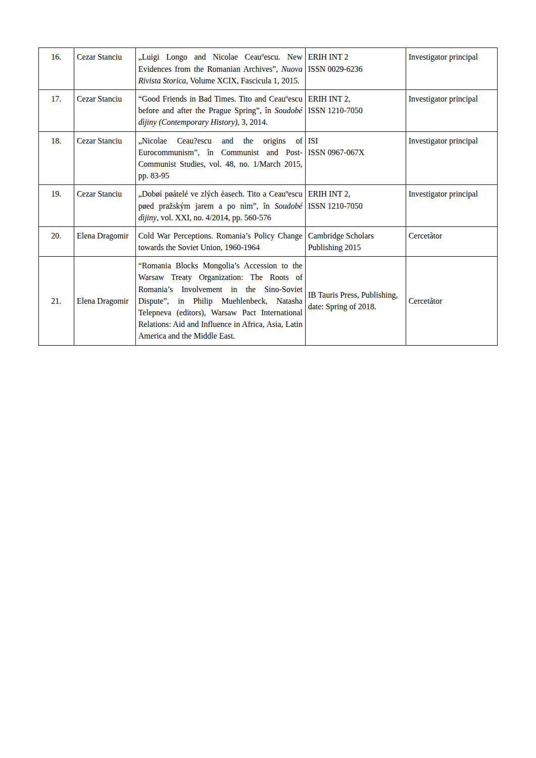| 16. | Cezar Stanciu | „Luigi Longo and Nicolae Ceauºescu. New Evidences from the Romanian Archives”, Nuova Rivista Storica , Volume XCIX, Fascicula 1, 2015. | ERIH INT 2 ISSN 0029-6236 | Investigator principal |
| 17. | Cezar Stanciu | “Good Friends in Bad Times. Tito and Ceauºescu before and after the Prague Spring”, în Soudobé dìjiny (Contemporary History) , 3, 2014. | ERIH INT 2, ISSN 1210-7050 | Investigator principal |
| 18. | Cezar Stanciu | „Nicolae Ceau?escu and the origins of Eurocommunism”, în Communist and Post-Communist Studies, vol. 48, no. 1/March 2015, pp. 83-95 | ISI ISSN 0967-067X | Investigator principal |
| 19. | Cezar Stanciu | „Dobøí pøátelé ve zlých èasech. Tito a Ceauºescu pøed pražským jarem a po nìm”, în Soudobé dìjiny , vol. XXI, no. 4/2014, pp. 560-576 | ERIH INT 2, ISSN 1210-7050 | Investigator principal |
| 20. | Elena Dragomir | Cold War Perceptions. Romania’s Policy Change towards the Soviet Union, 1960-1964 | Cambridge Scholars Publishing 2015 | Cercetãtor |
| 21. | Elena Dragomir | “Romania Blocks Mongolia’s Accession to the Warsaw Treaty Organization: The Roots of Romania’s Involvement in the Sino-Soviet Dispute”, in Philip Muehlenbeck, Natasha Telepneva (editors), Warsaw Pact International Relations: Aid and Influence in Africa, Asia, Latin America and the Middle East. | IB Tauris Press, Publishing, date: Spring of 2018. | Cercetãtor |